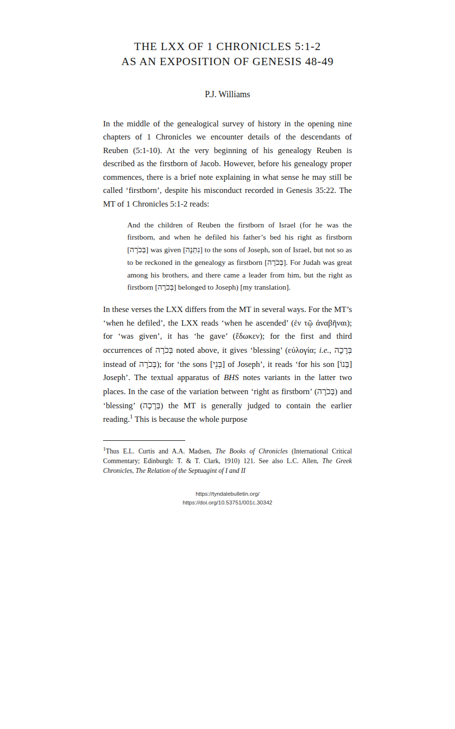THE LXX OF 1 CHRONICLES 5:1-2 AS AN EXPOSITION OF GENESIS 48-49
P.J. Williams
In the middle of the genealogical survey of history in the opening nine chapters of 1 Chronicles we encounter details of the descendants of Reuben (5:1-10). At the very beginning of his genealogy Reuben is described as the firstborn of Jacob. However, before his genealogy proper commences, there is a brief note explaining in what sense he may still be called ‘firstborn’, despite his misconduct recorded in Genesis 35:22. The MT of 1 Chronicles 5:1-2 reads:
And the children of Reuben the firstborn of Israel (for he was the firstborn, and when he defiled his father’s bed his right as firstborn [בְּכֹרָה] was given [נִתְּנָה] to the sons of Joseph, son of Israel, but not so as to be reckoned in the genealogy as firstborn [בְּכֹרָה]. For Judah was great among his brothers, and there came a leader from him, but the right as firstborn [בְּכֹרָה] belonged to Joseph) [my translation].
In these verses the LXX differs from the MT in several ways. For the MT’s ‘when he defiled’, the LXX reads ‘when he ascended’ (ἐν τῷ ἀναβῆναι); for ‘was given’, it has ‘he gave’ (ἔδωκεν); for the first and third occurrences of בְּכֹרָה noted above, it gives ‘blessing’ (εὐλογία; i.e., בְּרָכָה instead of בְּכֹרָה); for ‘the sons [בְּנֵי] of Joseph’, it reads ‘for his son [בְּנוֹ] Joseph’. The textual apparatus of BHS notes variants in the latter two places. In the case of the variation between ‘right as firstborn’ (בְּכֹרָה) and ‘blessing’ (בְּרָכָה) the MT is generally judged to contain the earlier reading.1 This is because the whole purpose
1 Thus E.L. Curtis and A.A. Madsen, The Books of Chronicles (International Critical Commentary; Edinburgh: T. & T. Clark, 1910) 121. See also L.C. Allen, The Greek Chronicles, The Relation of the Septuagint of I and II
https://tyndalebulletin.org/
https://doi.org/10.53751/001c.30342